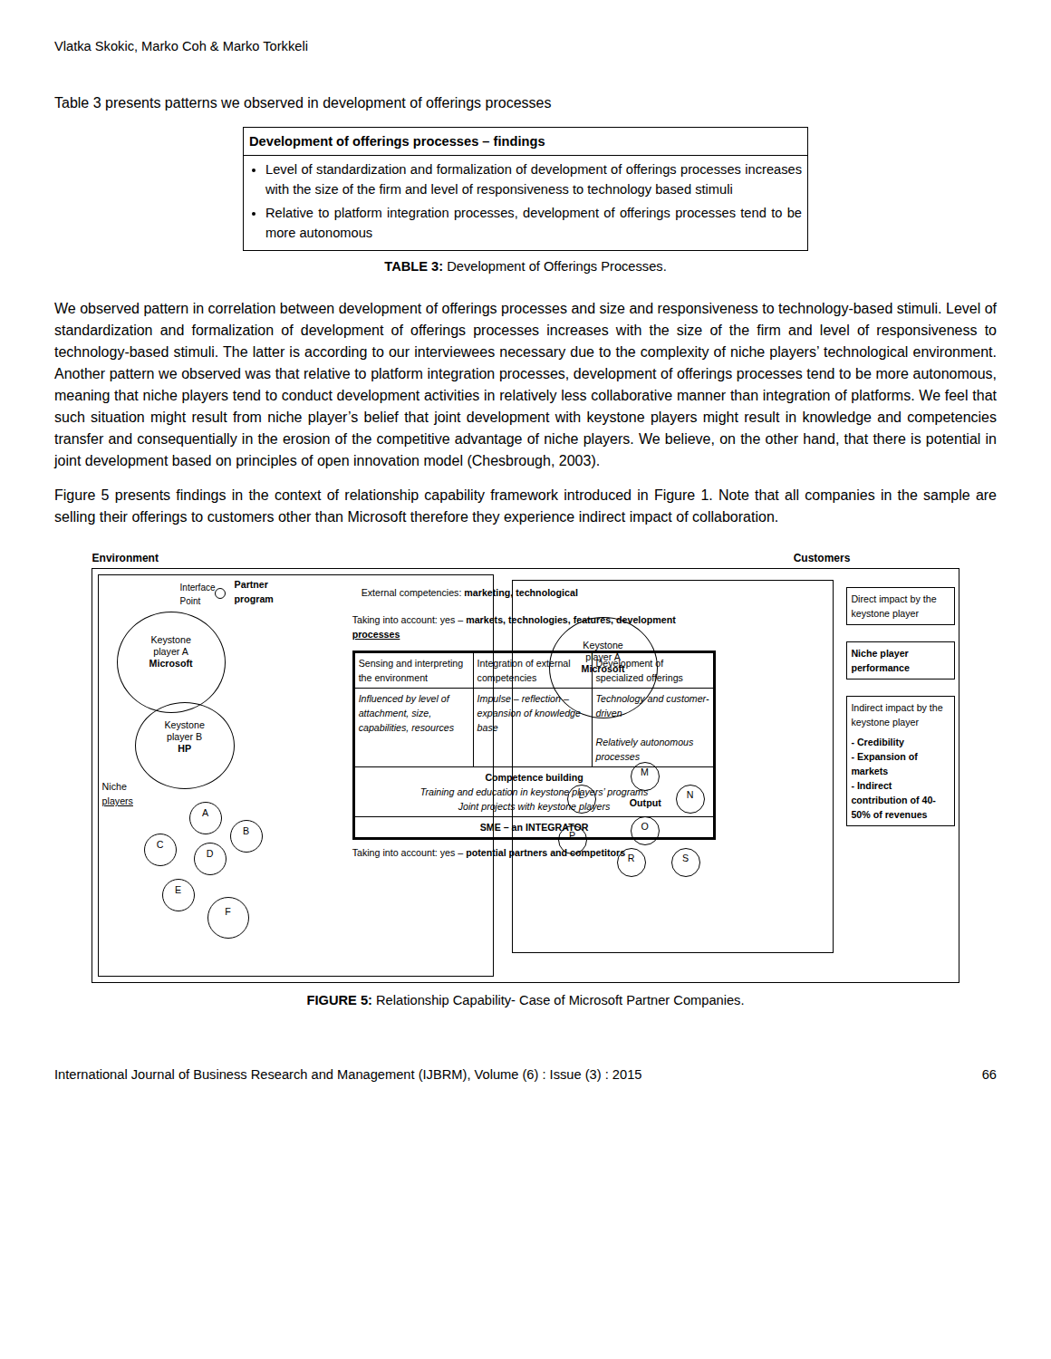Vlatka Skokic, Marko Coh & Marko Torkkeli
Table 3 presents patterns we observed in development of offerings processes
| Development of offerings processes – findings |
| --- |
| Level of standardization and formalization of development of offerings processes increases with the size of the firm and level of responsiveness to technology based stimuli Relative to platform integration processes, development of offerings processes tend to be more autonomous |
TABLE 3: Development of Offerings Processes.
We observed pattern in correlation between development of offerings processes and size and responsiveness to technology-based stimuli. Level of standardization and formalization of development of offerings processes increases with the size of the firm and level of responsiveness to technology-based stimuli. The latter is according to our interviewees necessary due to the complexity of niche players’ technological environment. Another pattern we observed was that relative to platform integration processes, development of offerings processes tend to be more autonomous, meaning that niche players tend to conduct development activities in relatively less collaborative manner than integration of platforms. We feel that such situation might result from niche player’s belief that joint development with keystone players might result in knowledge and competencies transfer and consequentially in the erosion of the competitive advantage of niche players. We believe, on the other hand, that there is potential in joint development based on principles of open innovation model (Chesbrough, 2003).
Figure 5 presents findings in the context of relationship capability framework introduced in Figure 1. Note that all companies in the sample are selling their offerings to customers other than Microsoft therefore they experience indirect impact of collaboration.
Environment Customers
Interface
Point
Partner
program
Keystone
player A
Microsoft
Keystone
player B
HP
Niche
players
A
B
C
D
E
F
External competencies: marketing, technological
Taking into account: yes – markets, technologies, features, development processes
| Sensing and interpreting the environment | Integration of external competencies | Development of specialized offerings |
| Influenced by level of attachment, size, capabilities, resources | Impulse – reflection – expansion of knowledge base | Technology and customer-driven Relatively autonomous processes |
| Competence building Training and education in keystone players’ programs Joint projects with keystone players |
| SME – an INTEGRATOR |
Taking into account: yes – potential partners and competitors
Output
Keystone
player A
Microsoft
M
L
N
O
P
R
S
Direct impact by the keystone player
Niche player performance
Indirect impact by the keystone player
- Credibility
- Expansion of markets
- Indirect contribution of 40-50% of revenues
FIGURE 5: Relationship Capability- Case of Microsoft Partner Companies.
International Journal of Business Research and Management (IJBRM), Volume (6) : Issue (3) : 2015 66